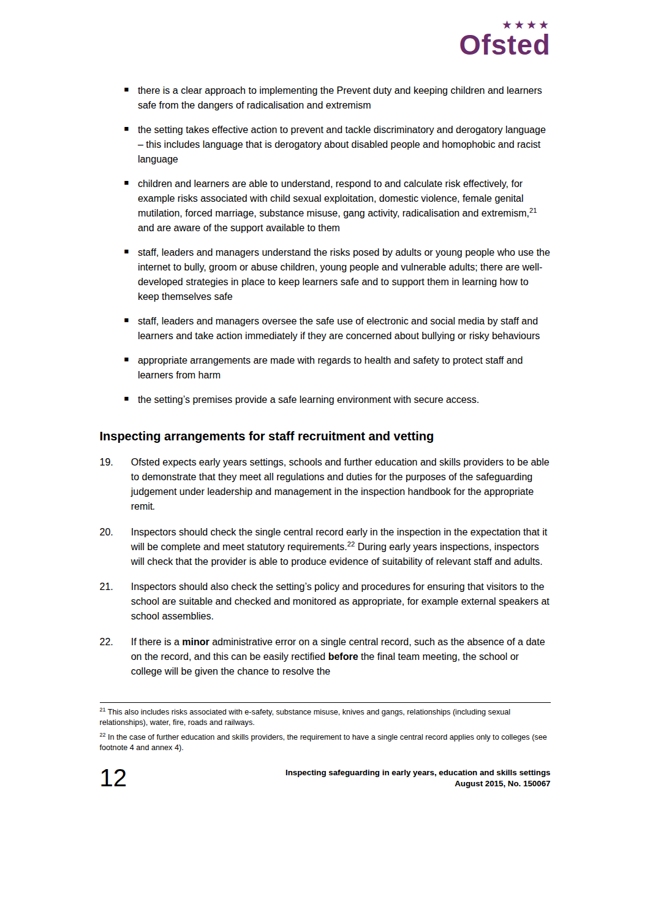★★★★ Ofsted
there is a clear approach to implementing the Prevent duty and keeping children and learners safe from the dangers of radicalisation and extremism
the setting takes effective action to prevent and tackle discriminatory and derogatory language – this includes language that is derogatory about disabled people and homophobic and racist language
children and learners are able to understand, respond to and calculate risk effectively, for example risks associated with child sexual exploitation, domestic violence, female genital mutilation, forced marriage, substance misuse, gang activity, radicalisation and extremism,21 and are aware of the support available to them
staff, leaders and managers understand the risks posed by adults or young people who use the internet to bully, groom or abuse children, young people and vulnerable adults; there are well-developed strategies in place to keep learners safe and to support them in learning how to keep themselves safe
staff, leaders and managers oversee the safe use of electronic and social media by staff and learners and take action immediately if they are concerned about bullying or risky behaviours
appropriate arrangements are made with regards to health and safety to protect staff and learners from harm
the setting’s premises provide a safe learning environment with secure access.
Inspecting arrangements for staff recruitment and vetting
Ofsted expects early years settings, schools and further education and skills providers to be able to demonstrate that they meet all regulations and duties for the purposes of the safeguarding judgement under leadership and management in the inspection handbook for the appropriate remit.
Inspectors should check the single central record early in the inspection in the expectation that it will be complete and meet statutory requirements.22 During early years inspections, inspectors will check that the provider is able to produce evidence of suitability of relevant staff and adults.
Inspectors should also check the setting’s policy and procedures for ensuring that visitors to the school are suitable and checked and monitored as appropriate, for example external speakers at school assemblies.
If there is a minor administrative error on a single central record, such as the absence of a date on the record, and this can be easily rectified before the final team meeting, the school or college will be given the chance to resolve the
21 This also includes risks associated with e-safety, substance misuse, knives and gangs, relationships (including sexual relationships), water, fire, roads and railways.
22 In the case of further education and skills providers, the requirement to have a single central record applies only to colleges (see footnote 4 and annex 4).
12
Inspecting safeguarding in early years, education and skills settings
August 2015, No. 150067